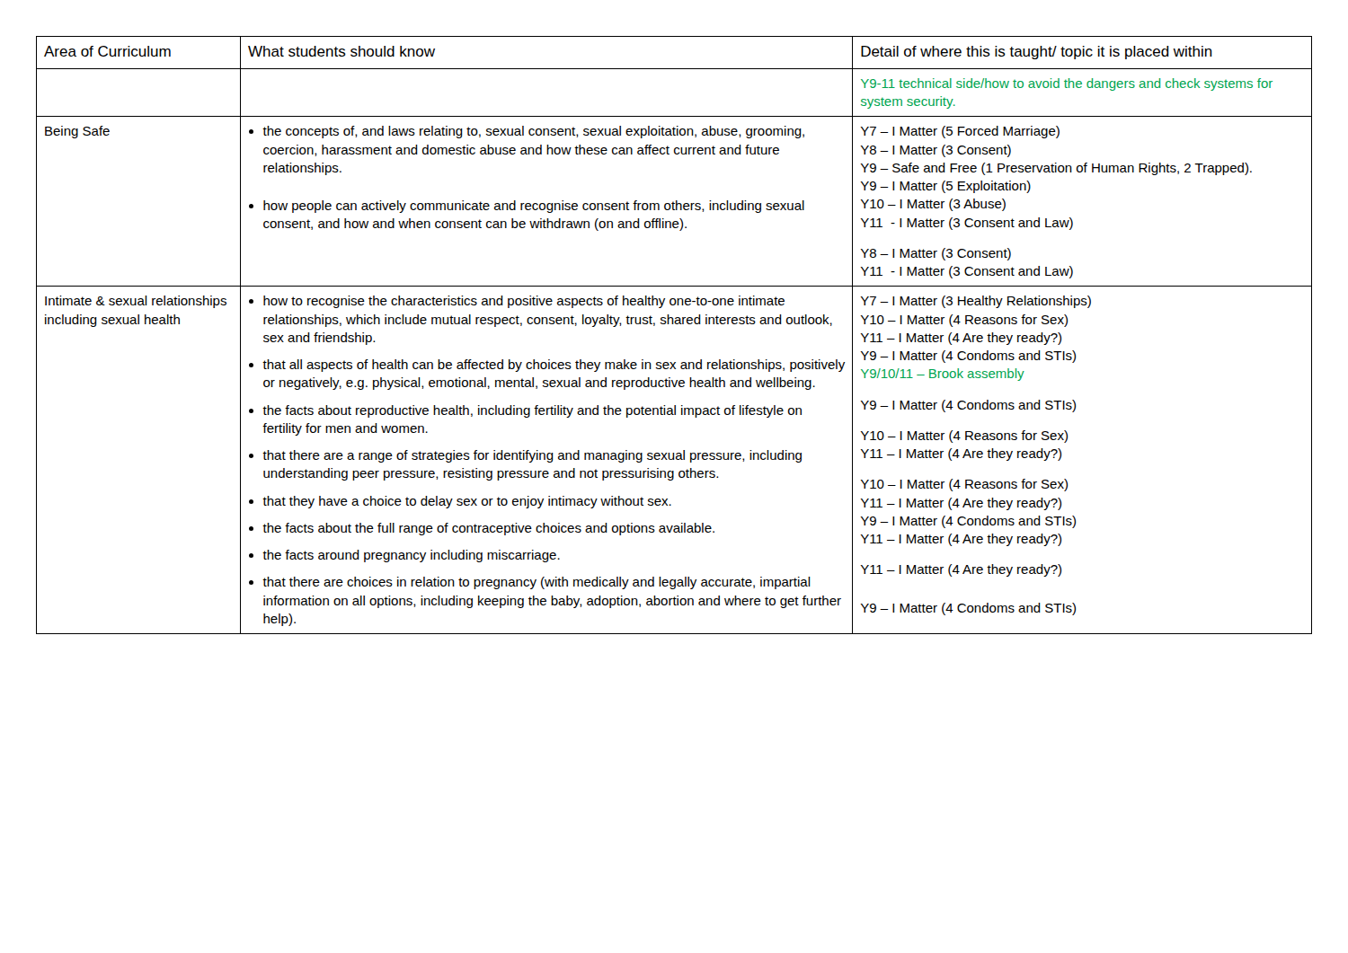| Area of Curriculum | What students should know | Detail of where this is taught/ topic it is placed within |
| --- | --- | --- |
| | | Y9-11 technical side/how to avoid the dangers and check systems for system security. |
| Being Safe | the concepts of, and laws relating to, sexual consent, sexual exploitation, abuse, grooming, coercion, harassment and domestic abuse and how these can affect current and future relationships. how people can actively communicate and recognise consent from others, including sexual consent, and how and when consent can be withdrawn (on and offline). | Y7 – I Matter (5 Forced Marriage) Y8 – I Matter (3 Consent) Y9 – Safe and Free (1 Preservation of Human Rights, 2 Trapped). Y9 – I Matter (5 Exploitation) Y10 – I Matter (3 Abuse) Y11 - I Matter (3 Consent and Law) Y8 – I Matter (3 Consent) Y11 - I Matter (3 Consent and Law) |
| Intimate & sexual relationships including sexual health | how to recognise the characteristics and positive aspects of healthy one-to-one intimate relationships, which include mutual respect, consent, loyalty, trust, shared interests and outlook, sex and friendship. that all aspects of health can be affected by choices they make in sex and relationships, positively or negatively, e.g. physical, emotional, mental, sexual and reproductive health and wellbeing. the facts about reproductive health, including fertility and the potential impact of lifestyle on fertility for men and women. that there are a range of strategies for identifying and managing sexual pressure, including understanding peer pressure, resisting pressure and not pressurising others. that they have a choice to delay sex or to enjoy intimacy without sex. the facts about the full range of contraceptive choices and options available. the facts around pregnancy including miscarriage. that there are choices in relation to pregnancy (with medically and legally accurate, impartial information on all options, including keeping the baby, adoption, abortion and where to get further help). | Y7 – I Matter (3 Healthy Relationships) Y10 – I Matter (4 Reasons for Sex) Y11 – I Matter (4 Are they ready?) Y9 – I Matter (4 Condoms and STIs) Y9/10/11 – Brook assembly Y9 – I Matter (4 Condoms and STIs) Y10 – I Matter (4 Reasons for Sex) Y11 – I Matter (4 Are they ready?) Y10 – I Matter (4 Reasons for Sex) Y11 – I Matter (4 Are they ready?) Y9 – I Matter (4 Condoms and STIs) Y11 – I Matter (4 Are they ready?) Y11 – I Matter (4 Are they ready?) Y9 – I Matter (4 Condoms and STIs) |